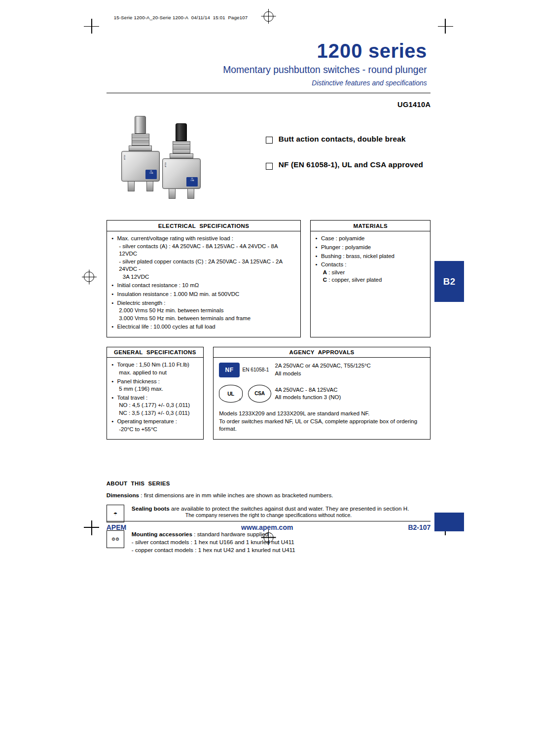15-Serie 1200-A_20-Serie 1200-A 04/11/14 15:01 Page107
1200 series
Momentary pushbutton switches - round plunger
Distinctive features and specifications
UG1410A
B2
APEM
UL
CSA
APEM
UL
CSA
Butt action contacts, double break
NF (EN 61058-1), UL and CSA approved
ELECTRICAL SPECIFICATIONS
Max. current/voltage rating with resistive load : - silver contacts (A) : 4A 250VAC - 8A 125VAC - 4A 24VDC - 8A 12VDC - silver plated copper contacts (C) : 2A 250VAC - 3A 125VAC - 2A 24VDC - 3A 12VDC
Initial contact resistance : 10 mΩ
Insulation resistance : 1.000 MΩ min. at 500VDC
Dielectric strength : 2.000 Vrms 50 Hz min. between terminals 3.000 Vrms 50 Hz min. between terminals and frame
Electrical life : 10.000 cycles at full load
MATERIALS
Case : polyamide
Plunger : polyamide
Bushing : brass, nickel plated
Contacts : A : silver C : copper, silver plated
GENERAL SPECIFICATIONS
Torque : 1,50 Nm (1.10 Ft.lb) max. applied to nut
Panel thickness : 5 mm (.196) max.
Total travel : NO : 4,5 (.177) +/- 0,3 (.011) NC : 3,5 (.137) +/- 0,3 (.011)
Operating temperature : -20°C to +55°C
AGENCY APPROVALS
NF
EN 61058-1
2A 250VAC or 4A 250VAC, T55/125°C
All models
UL
CSA
4A 250VAC - 8A 125VAC
All models function 3 (NO)
Models 1233X209 and 1233X209L are standard marked NF.
To order switches marked NF, UL or CSA, complete appropriate box of ordering format.
ABOUT THIS SERIES
Dimensions : first dimensions are in mm while inches are shown as bracketed numbers.
☂
Sealing boots are available to protect the switches against dust and water. They are presented in section H.
⚙⚙
Mounting accessories : standard hardware supplied :
- silver contact models : 1 hex nut U166 and 1 knurled nut U411
- copper contact models : 1 hex nut U42 and 1 knurled nut U411
Standard and special hardware are presented in section I.
🎁
Packaging unit : 40 pieces, except model 1200.L (50 pieces).
The company reserves the right to change specifications without notice.
APEM
www.apem.com
B2-107